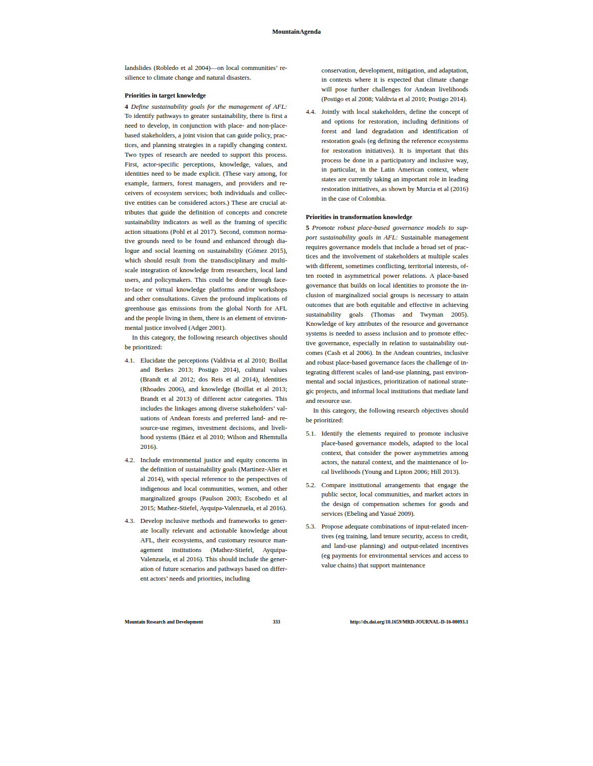MountainAgenda
landslides (Robledo et al 2004)—on local communities’ resilience to climate change and natural disasters.
Priorities in target knowledge
4 Define sustainability goals for the management of AFL: To identify pathways to greater sustainability, there is first a need to develop, in conjunction with place- and non-place-based stakeholders, a joint vision that can guide policy, practices, and planning strategies in a rapidly changing context. Two types of research are needed to support this process. First, actor-specific perceptions, knowledge, values, and identities need to be made explicit. (These vary among, for example, farmers, forest managers, and providers and receivers of ecosystem services; both individuals and collective entities can be considered actors.) These are crucial attributes that guide the definition of concepts and concrete sustainability indicators as well as the framing of specific action situations (Pohl et al 2017). Second, common normative grounds need to be found and enhanced through dialogue and social learning on sustainability (Gómez 2015), which should result from the transdisciplinary and multiscale integration of knowledge from researchers, local land users, and policymakers. This could be done through face-to-face or virtual knowledge platforms and/or workshops and other consultations. Given the profound implications of greenhouse gas emissions from the global North for AFL and the people living in them, there is an element of environmental justice involved (Adger 2001).
In this category, the following research objectives should be prioritized:
4.1. Elucidate the perceptions (Valdivia et al 2010; Boillat and Berkes 2013; Postigo 2014), cultural values (Brandt et al 2012; dos Reis et al 2014), identities (Rhoades 2006), and knowledge (Boillat et al 2013; Brandt et al 2013) of different actor categories. This includes the linkages among diverse stakeholders’ valuations of Andean forests and preferred land- and resource-use regimes, investment decisions, and livelihood systems (Báez et al 2010; Wilson and Rhemtulla 2016).
4.2. Include environmental justice and equity concerns in the definition of sustainability goals (Martinez-Alier et al 2014), with special reference to the perspectives of indigenous and local communities, women, and other marginalized groups (Paulson 2003; Escobedo et al 2015; Mathez-Stiefel, Ayquipa-Valenzuela, et al 2016).
4.3. Develop inclusive methods and frameworks to generate locally relevant and actionable knowledge about AFL, their ecosystems, and customary resource management institutions (Mathez-Stiefel, Ayquipa-Valenzuela, et al 2016). This should include the generation of future scenarios and pathways based on different actors’ needs and priorities, including
conservation, development, mitigation, and adaptation, in contexts where it is expected that climate change will pose further challenges for Andean livelihoods (Postigo et al 2008; Valdivia et al 2010; Postigo 2014).
4.4. Jointly with local stakeholders, define the concept of and options for restoration, including definitions of forest and land degradation and identification of restoration goals (eg defining the reference ecosystems for restoration initiatives). It is important that this process be done in a participatory and inclusive way, in particular, in the Latin American context, where states are currently taking an important role in leading restoration initiatives, as shown by Murcia et al (2016) in the case of Colombia.
Priorities in transformation knowledge
5 Promote robust place-based governance models to support sustainability goals in AFL: Sustainable management requires governance models that include a broad set of practices and the involvement of stakeholders at multiple scales with different, sometimes conflicting, territorial interests, often rooted in asymmetrical power relations. A place-based governance that builds on local identities to promote the inclusion of marginalized social groups is necessary to attain outcomes that are both equitable and effective in achieving sustainability goals (Thomas and Twyman 2005). Knowledge of key attributes of the resource and governance systems is needed to assess inclusion and to promote effective governance, especially in relation to sustainability outcomes (Cash et al 2006). In the Andean countries, inclusive and robust place-based governance faces the challenge of integrating different scales of land-use planning, past environmental and social injustices, prioritization of national strategic projects, and informal local institutions that mediate land and resource use.
In this category, the following research objectives should be prioritized:
5.1. Identify the elements required to promote inclusive place-based governance models, adapted to the local context, that consider the power asymmetries among actors, the natural context, and the maintenance of local livelihoods (Young and Lipton 2006; Hill 2013).
5.2. Compare institutional arrangements that engage the public sector, local communities, and market actors in the design of compensation schemes for goods and services (Ebeling and Yasué 2009).
5.3. Propose adequate combinations of input-related incentives (eg training, land tenure security, access to credit, and land-use planning) and output-related incentives (eg payments for environmental services and access to value chains) that support maintenance
Mountain Research and Development
333
http://dx.doi.org/10.1659/MRD-JOURNAL-D-16-00093.1